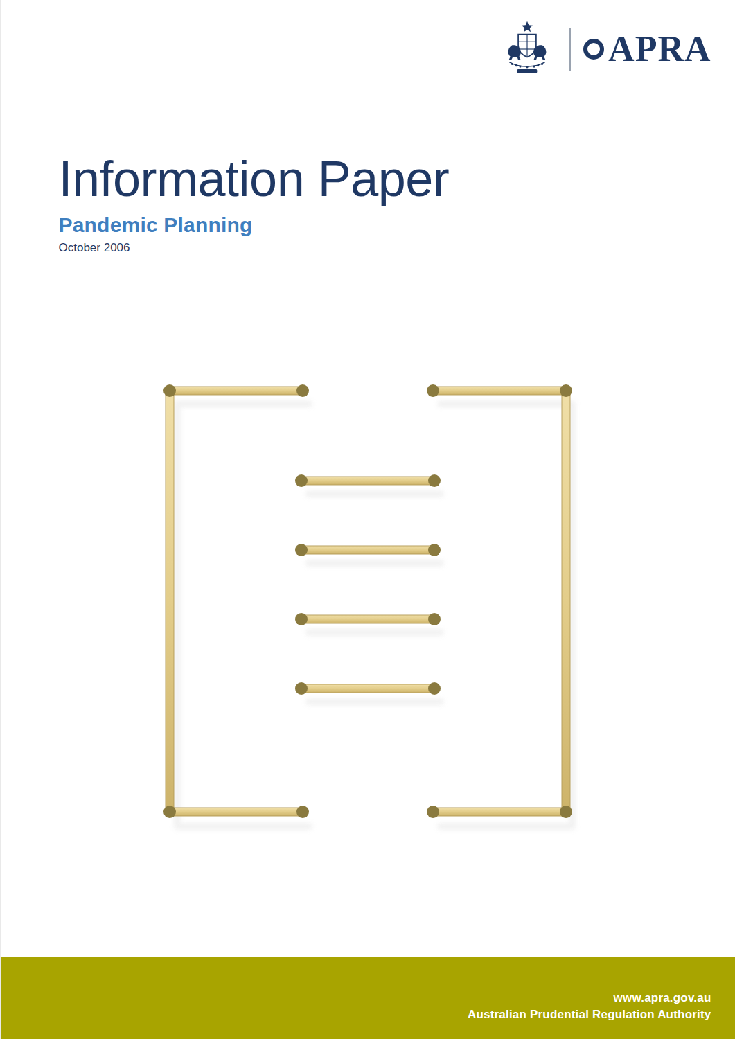APRA Australian Prudential Regulation Authority
Information Paper
Pandemic Planning
October 2006
www.apra.gov.au
Australian Prudential Regulation Authority